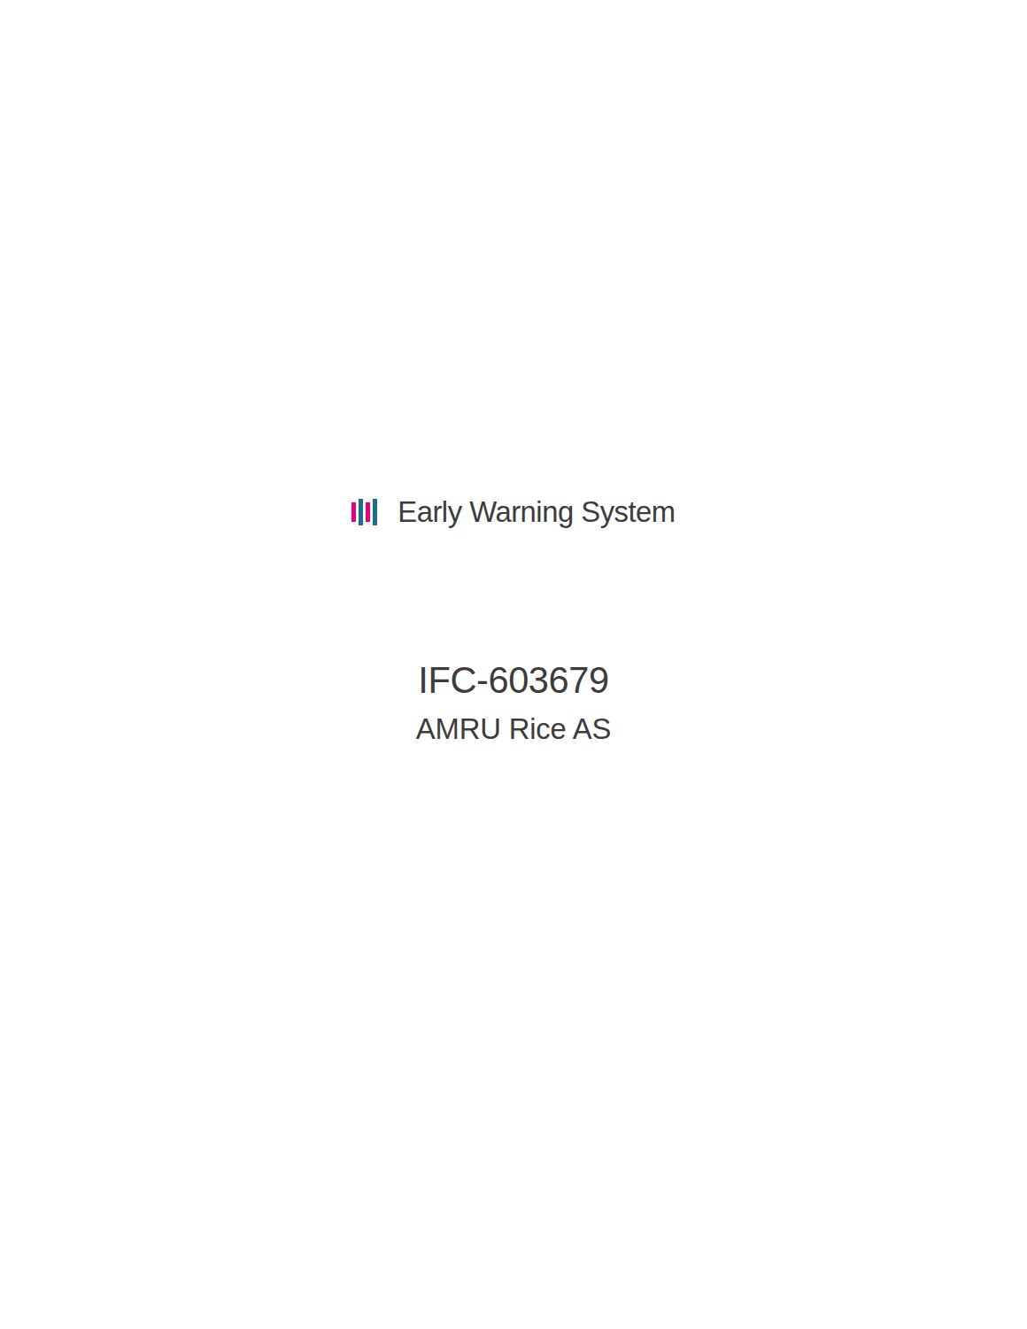Early Warning System
IFC-603679
AMRU Rice AS